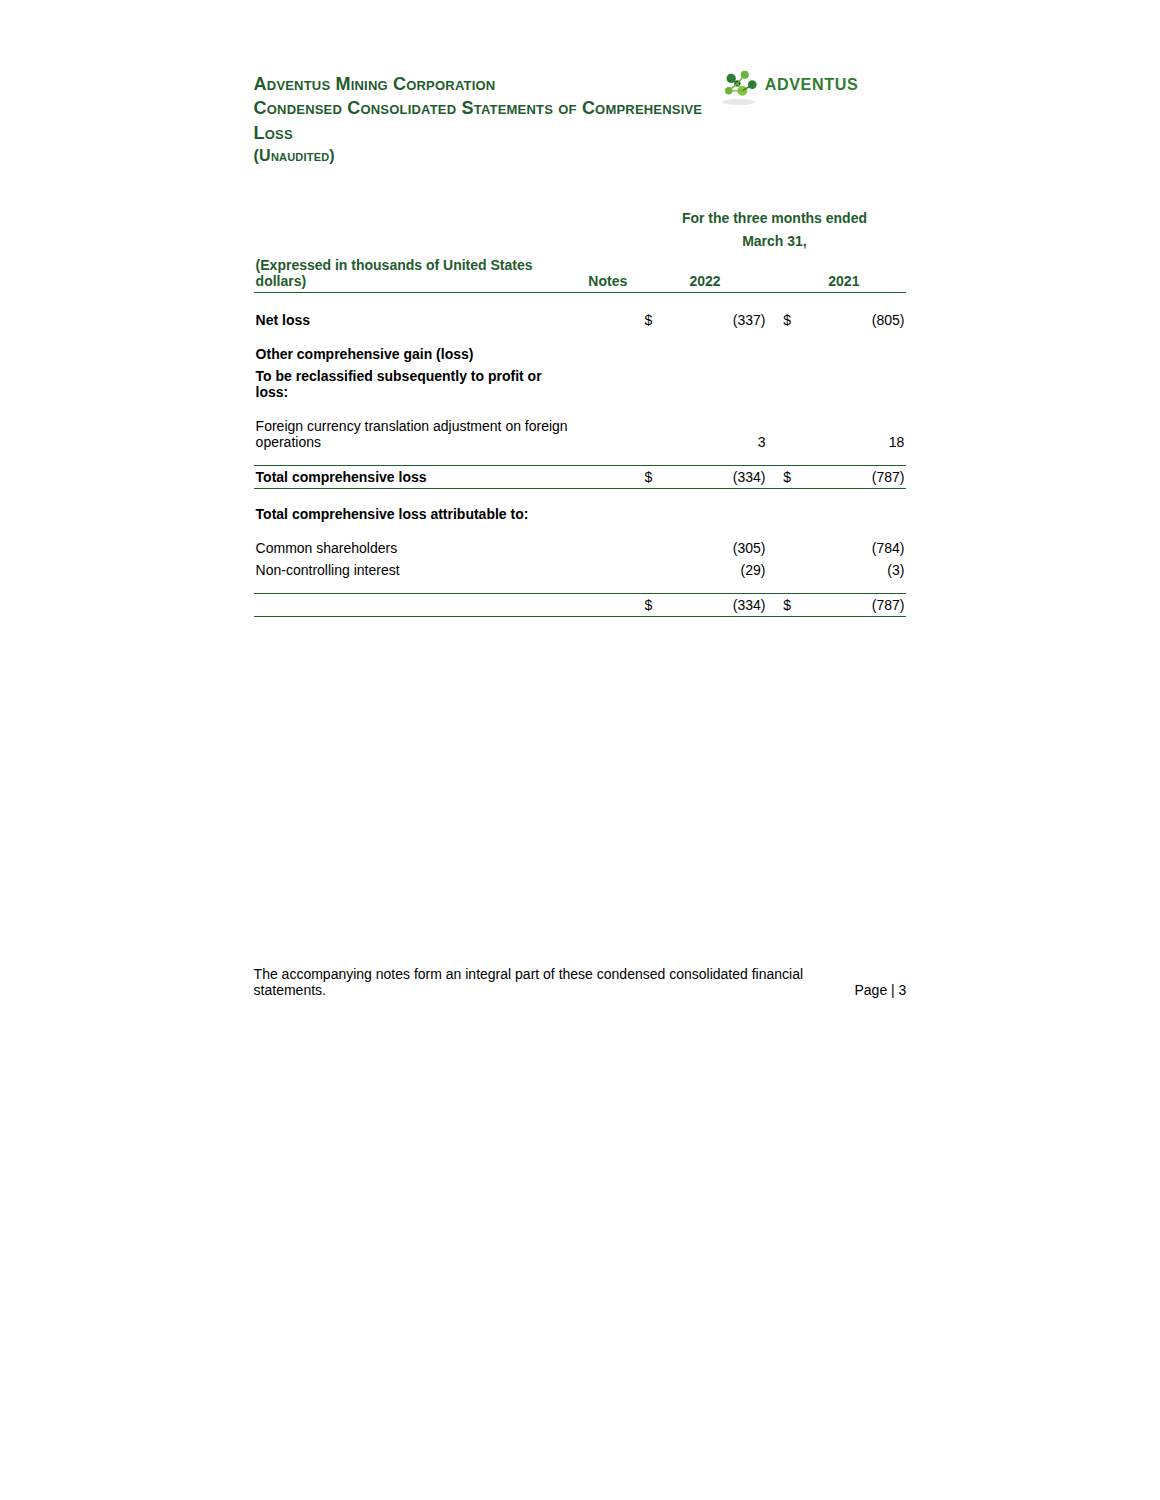Adventus Mining Corporation
Condensed Consolidated Statements of Comprehensive Loss
(Unaudited)
ADVENTUS
| | | For the three months ended |
| | | March 31, |
| (Expressed in thousands of United States dollars) | Notes | 2022 | | 2021 |
| Net loss | | $ | (337) | | $ | (805) |
| Other comprehensive gain (loss) | | | | | | |
| To be reclassified subsequently to profit or loss: | | | | | | |
| Foreign currency translation adjustment on foreign operations | | | 3 | | | 18 |
| Total comprehensive loss | | $ | (334) | | $ | (787) |
| Total comprehensive loss attributable to: | | | | | | |
| Common shareholders | | | (305) | | | (784) |
| Non-controlling interest | | | (29) | | | (3) |
| | | $ | (334) | | $ | (787) |
The accompanying notes form an integral part of these condensed consolidated financial statements.
Page | 3